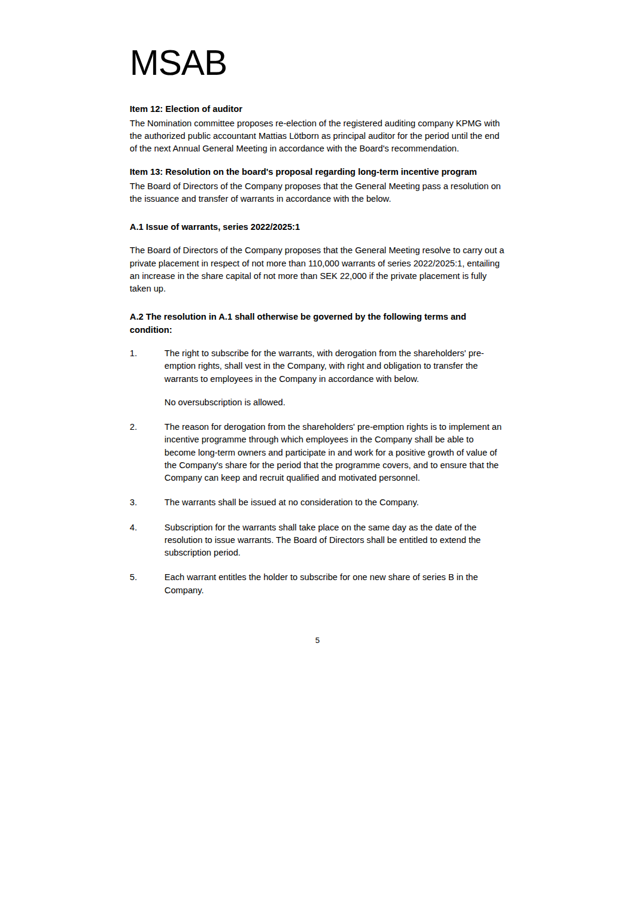MSAB
Item 12: Election of auditor
The Nomination committee proposes re-election of the registered auditing company KPMG with the authorized public accountant Mattias Lötborn as principal auditor for the period until the end of the next Annual General Meeting in accordance with the Board's recommendation.
Item 13: Resolution on the board's proposal regarding long-term incentive program
The Board of Directors of the Company proposes that the General Meeting pass a resolution on the issuance and transfer of warrants in accordance with the below.
A.1 Issue of warrants, series 2022/2025:1
The Board of Directors of the Company proposes that the General Meeting resolve to carry out a private placement in respect of not more than 110,000 warrants of series 2022/2025:1, entailing an increase in the share capital of not more than SEK 22,000 if the private placement is fully taken up.
A.2 The resolution in A.1 shall otherwise be governed by the following terms and condition:
The right to subscribe for the warrants, with derogation from the shareholders' pre-emption rights, shall vest in the Company, with right and obligation to transfer the warrants to employees in the Company in accordance with below.
No oversubscription is allowed.
The reason for derogation from the shareholders' pre-emption rights is to implement an incentive programme through which employees in the Company shall be able to become long-term owners and participate in and work for a positive growth of value of the Company's share for the period that the programme covers, and to ensure that the Company can keep and recruit qualified and motivated personnel.
The warrants shall be issued at no consideration to the Company.
Subscription for the warrants shall take place on the same day as the date of the resolution to issue warrants. The Board of Directors shall be entitled to extend the subscription period.
Each warrant entitles the holder to subscribe for one new share of series B in the Company.
5